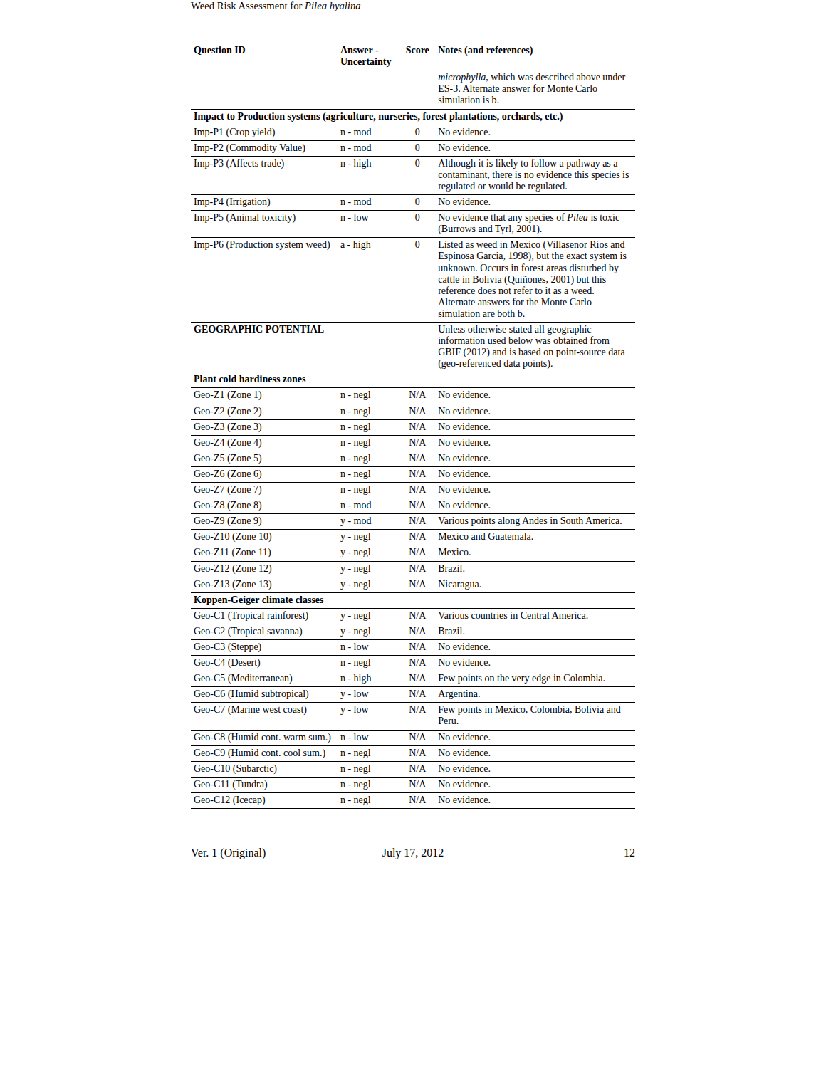Weed Risk Assessment for Pilea hyalina
| Question ID | Answer - Uncertainty | Score | Notes (and references) |
| --- | --- | --- | --- |
| | | | microphylla , which was described above under ES-3. Alternate answer for Monte Carlo simulation is b. |
| Impact to Production systems (agriculture, nurseries, forest plantations, orchards, etc.) |
| Imp-P1 (Crop yield) | n - mod | 0 | No evidence. |
| Imp-P2 (Commodity Value) | n - mod | 0 | No evidence. |
| Imp-P3 (Affects trade) | n - high | 0 | Although it is likely to follow a pathway as a contaminant, there is no evidence this species is regulated or would be regulated. |
| Imp-P4 (Irrigation) | n - mod | 0 | No evidence. |
| Imp-P5 (Animal toxicity) | n - low | 0 | No evidence that any species of Pilea is toxic (Burrows and Tyrl, 2001). |
| Imp-P6 (Production system weed) | a - high | 0 | Listed as weed in Mexico (Villasenor Rios and Espinosa Garcia, 1998), but the exact system is unknown. Occurs in forest areas disturbed by cattle in Bolivia (Quiñones, 2001) but this reference does not refer to it as a weed. Alternate answers for the Monte Carlo simulation are both b. |
| GEOGRAPHIC POTENTIAL | | | Unless otherwise stated all geographic information used below was obtained from GBIF (2012) and is based on point-source data (geo-referenced data points). |
| Plant cold hardiness zones |
| Geo-Z1 (Zone 1) | n - negl | N/A | No evidence. |
| Geo-Z2 (Zone 2) | n - negl | N/A | No evidence. |
| Geo-Z3 (Zone 3) | n - negl | N/A | No evidence. |
| Geo-Z4 (Zone 4) | n - negl | N/A | No evidence. |
| Geo-Z5 (Zone 5) | n - negl | N/A | No evidence. |
| Geo-Z6 (Zone 6) | n - negl | N/A | No evidence. |
| Geo-Z7 (Zone 7) | n - negl | N/A | No evidence. |
| Geo-Z8 (Zone 8) | n - mod | N/A | No evidence. |
| Geo-Z9 (Zone 9) | y - mod | N/A | Various points along Andes in South America. |
| Geo-Z10 (Zone 10) | y - negl | N/A | Mexico and Guatemala. |
| Geo-Z11 (Zone 11) | y - negl | N/A | Mexico. |
| Geo-Z12 (Zone 12) | y - negl | N/A | Brazil. |
| Geo-Z13 (Zone 13) | y - negl | N/A | Nicaragua. |
| Koppen-Geiger climate classes |
| Geo-C1 (Tropical rainforest) | y - negl | N/A | Various countries in Central America. |
| Geo-C2 (Tropical savanna) | y - negl | N/A | Brazil. |
| Geo-C3 (Steppe) | n - low | N/A | No evidence. |
| Geo-C4 (Desert) | n - negl | N/A | No evidence. |
| Geo-C5 (Mediterranean) | n - high | N/A | Few points on the very edge in Colombia. |
| Geo-C6 (Humid subtropical) | y - low | N/A | Argentina. |
| Geo-C7 (Marine west coast) | y - low | N/A | Few points in Mexico, Colombia, Bolivia and Peru. |
| Geo-C8 (Humid cont. warm sum.) | n - low | N/A | No evidence. |
| Geo-C9 (Humid cont. cool sum.) | n - negl | N/A | No evidence. |
| Geo-C10 (Subarctic) | n - negl | N/A | No evidence. |
| Geo-C11 (Tundra) | n - negl | N/A | No evidence. |
| Geo-C12 (Icecap) | n - negl | N/A | No evidence. |
Ver. 1 (Original)
July 17, 2012
12